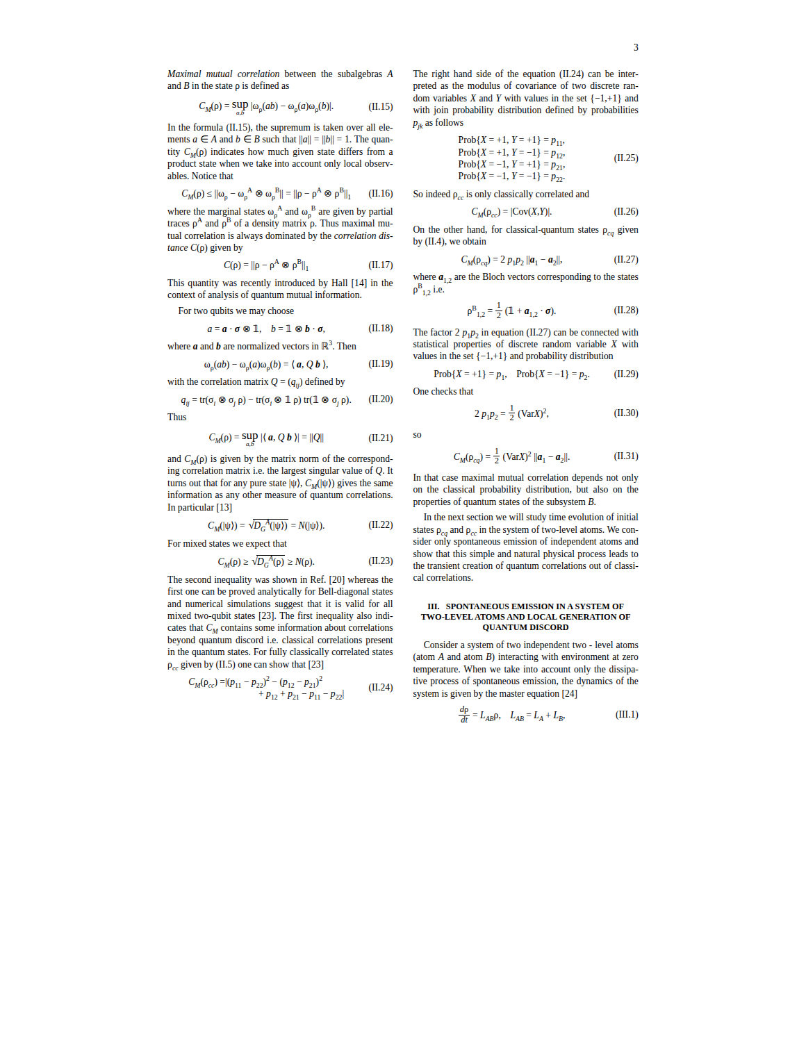3
Maximal mutual correlation between the subalgebras A and B in the state ρ is defined as
CM(ρ) = sup a,b |ωρ(ab) − ωρ(a)ωρ(b)|. (II.15)
In the formula (II.15), the supremum is taken over all elements a ∈ A and b ∈ B such that ||a|| = ||b|| = 1. The quantity CM(ρ) indicates how much given state differs from a product state when we take into account only local observables. Notice that
CM(ρ) ≤ ||ωρ − ωρA ⊗ ωρB|| = ||ρ − ρA ⊗ ρB||1 (II.16)
where the marginal states ωρA and ωρB are given by partial traces ρA and ρB of a density matrix ρ. Thus maximal mutual correlation is always dominated by the correlation distance C(ρ) given by
C(ρ) = ||ρ − ρA ⊗ ρB||1 (II.17)
This quantity was recently introduced by Hall [14] in the context of analysis of quantum mutual information.
For two qubits we may choose
a = a · σ ⊗ 𝟙, b = 𝟙 ⊗ b · σ, (II.18)
where a and b are normalized vectors in ℝ3. Then
ωρ(ab) − ωρ(a)ωρ(b) = ⟨ a, Q b ⟩, (II.19)
with the correlation matrix Q = (qij) defined by
qij = tr(σi ⊗ σj ρ) − tr(σi ⊗ 𝟙 ρ) tr(𝟙 ⊗ σj ρ). (II.20)
Thus
CM(ρ) = sup a,b |⟨ a, Q b ⟩| = ||Q|| (II.21)
and CM(ρ) is given by the matrix norm of the corresponding correlation matrix i.e. the largest singular value of Q. It turns out that for any pure state |ψ⟩, CM(|ψ⟩) gives the same information as any other measure of quantum correlations. In particular [13]
CM(|ψ⟩) = DGA(|ψ⟩) = N(|ψ⟩). (II.22)
For mixed states we expect that
CM(ρ) ≥ DGA(ρ) ≥ N(ρ). (II.23)
The second inequality was shown in Ref. [20] whereas the first one can be proved analytically for Bell-diagonal states and numerical simulations suggest that it is valid for all mixed two-qubit states [23]. The first inequality also indicates that CM contains some information about correlations beyond quantum discord i.e. classical correlations present in the quantum states. For fully classically correlated states ρcc given by (II.5) one can show that [23]
CM(ρcc) =|(p11 − p22)2 − (p12 − p21)2
+ p12 + p21 − p11 − p22|
(II.24)
The right hand side of the equation (II.24) can be interpreted as the modulus of covariance of two discrete random variables X and Y with values in the set {−1,+1} and with join probability distribution defined by probabilities pjk as follows
Prob{X = +1, Y = +1} = p11,
Prob{X = +1, Y = −1} = p12,
Prob{X = −1, Y = +1} = p21,
Prob{X = −1, Y = −1} = p22.
(II.25)
So indeed ρcc is only classically correlated and
CM(ρcc) = |Cov(X,Y)|. (II.26)
On the other hand, for classical-quantum states ρcq given by (II.4), we obtain
CM(ρcq) = 2 p1p2 ||a1 − a2||, (II.27)
where a1,2 are the Bloch vectors corresponding to the states ρB1,2 i.e.
ρB1,2 = 12 (𝟙 + a1,2 · σ). (II.28)
The factor 2 p1p2 in equation (II.27) can be connected with statistical properties of discrete random variable X with values in the set {−1,+1} and probability distribution
Prob{X = +1} = p1, Prob{X = −1} = p2. (II.29)
One checks that
2 p1p2 = 12 (Var X)2, (II.30)
so
CM(ρcq) = 12 (Var X)2 ||a1 − a2||. (II.31)
In that case maximal mutual correlation depends not only on the classical probability distribution, but also on the properties of quantum states of the subsystem B.
In the next section we will study time evolution of initial states ρcq and ρcc in the system of two-level atoms. We consider only spontaneous emission of independent atoms and show that this simple and natural physical process leads to the transient creation of quantum correlations out of classical correlations.
III. SPONTANEOUS EMISSION IN A SYSTEM OF TWO-LEVEL ATOMS AND LOCAL GENERATION OF
QUANTUM DISCORD
Consider a system of two independent two - level atoms (atom A and atom B) interacting with environment at zero temperature. When we take into account only the dissipative process of spontaneous emission, the dynamics of the system is given by the master equation [24]
dρ dt = LABρ, LAB = LA + LB, (III.1)